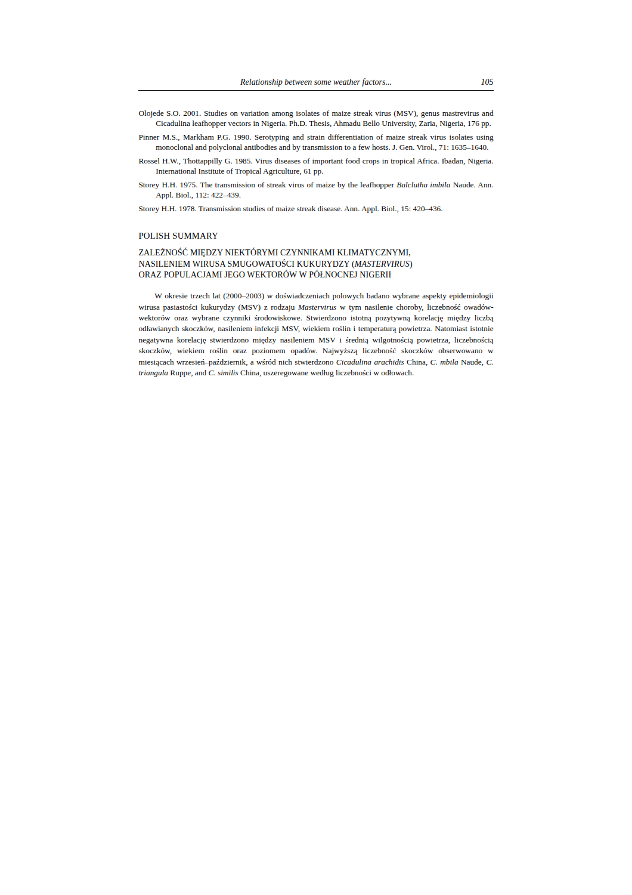Relationship between some weather factors... 105
Olojede S.O. 2001. Studies on variation among isolates of maize streak virus (MSV), genus mastrevirus and Cicadulina leafhopper vectors in Nigeria. Ph.D. Thesis, Ahmadu Bello University, Zaria, Nigeria, 176 pp.
Pinner M.S., Markham P.G. 1990. Serotyping and strain differentiation of maize streak virus isolates using monoclonal and polyclonal antibodies and by transmission to a few hosts. J. Gen. Virol., 71: 1635–1640.
Rossel H.W., Thottappilly G. 1985. Virus diseases of important food crops in tropical Africa. Ibadan, Nigeria. International Institute of Tropical Agriculture, 61 pp.
Storey H.H. 1975. The transmission of streak virus of maize by the leafhopper Balclutha imbila Naude. Ann. Appl. Biol., 112: 422–439.
Storey H.H. 1978. Transmission studies of maize streak disease. Ann. Appl. Biol., 15: 420–436.
POLISH SUMMARY
ZALEŻNOŚĆ MIĘDZY NIEKTÓRYMI CZYNNIKAMI KLIMATYCZNYMI,
NASILENIEM WIRUSA SMUGOWATOŚCI KUKURYDZY (MASTERVIRUS)
ORAZ POPULACJAMI JEGO WEKTORÓW W PÓŁNOCNEJ NIGERII
W okresie trzech lat (2000–2003) w doświadczeniach polowych badano wybrane aspekty epidemiologii wirusa pasiastości kukurydzy (MSV) z rodzaju Mastervirus w tym nasilenie choroby, liczebność owadów-wektorów oraz wybrane czynniki środowiskowe. Stwierdzono istotną pozytywną korelację między liczbą odławianych skoczków, nasileniem infekcji MSV, wiekiem roślin i temperaturą powietrza. Natomiast istotnie negatywna korelację stwierdzono między nasileniem MSV i średnią wilgotnością powietrza, liczebnością skoczków, wiekiem roślin oraz poziomem opadów. Najwyższą liczebność skoczków obserwowano w miesiącach wrzesień–październik, a wśród nich stwierdzono Cicadulina arachidis China, C. mbila Naude, C. triangula Ruppe, and C. similis China, uszeregowane według liczebności w odłowach.